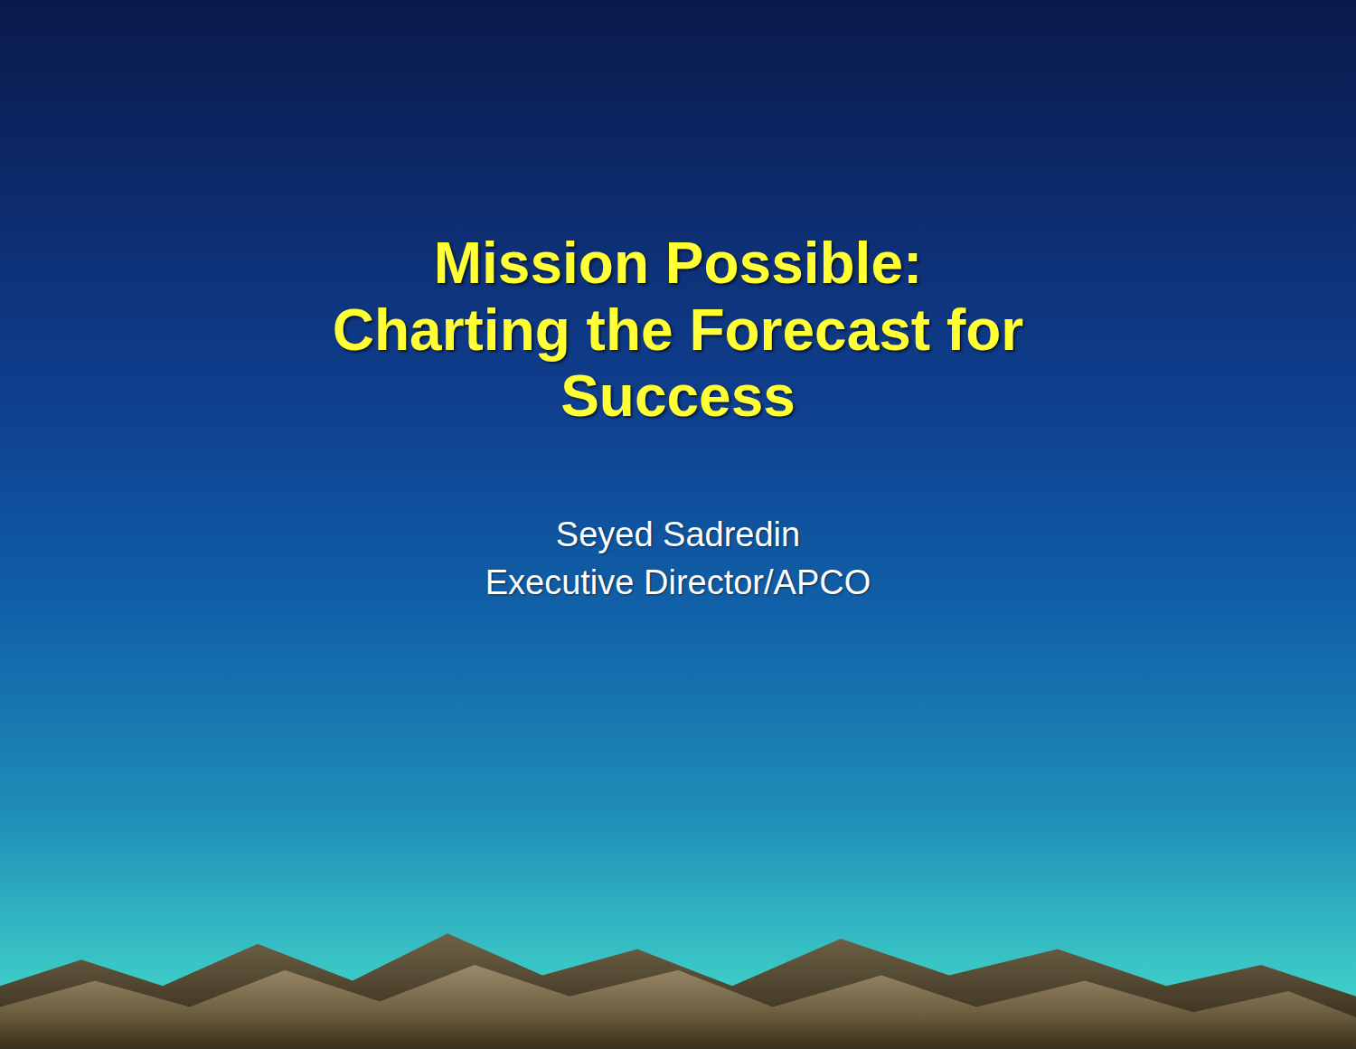Mission Possible:
Charting the Forecast for Success
Seyed Sadredin
Executive Director/APCO